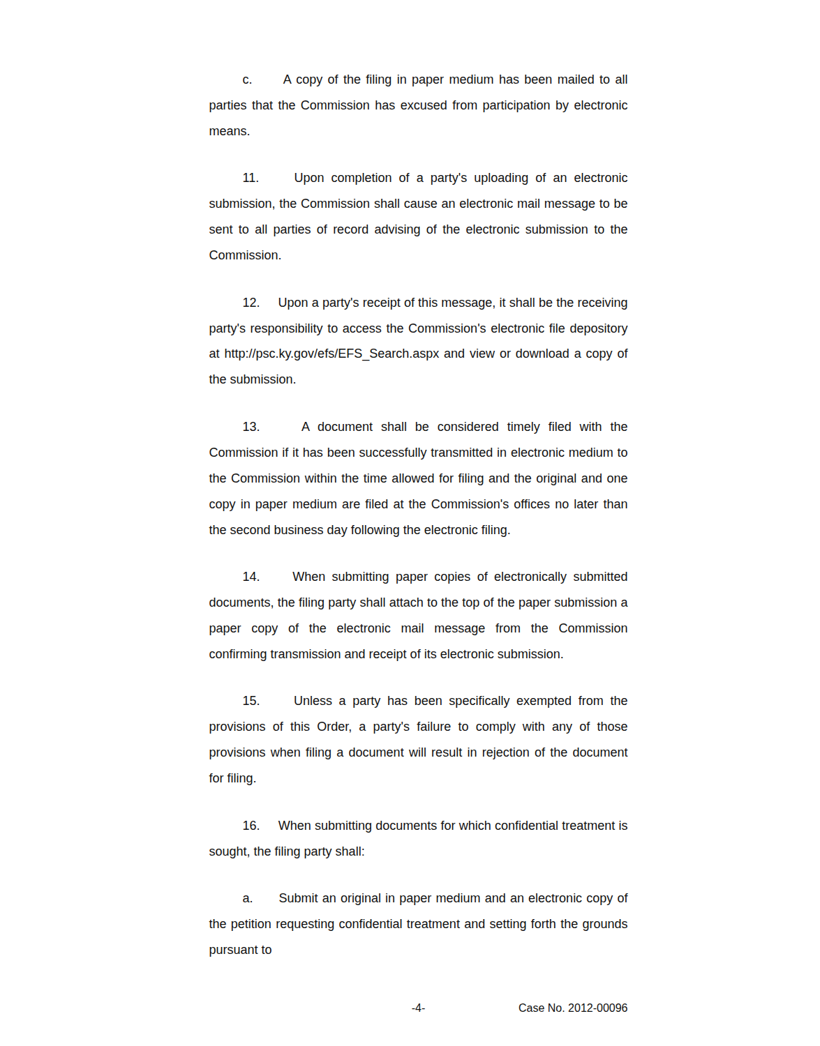c. A copy of the filing in paper medium has been mailed to all parties that the Commission has excused from participation by electronic means.
11. Upon completion of a party's uploading of an electronic submission, the Commission shall cause an electronic mail message to be sent to all parties of record advising of the electronic submission to the Commission.
12. Upon a party's receipt of this message, it shall be the receiving party's responsibility to access the Commission's electronic file depository at http://psc.ky.gov/efs/EFS_Search.aspx and view or download a copy of the submission.
13. A document shall be considered timely filed with the Commission if it has been successfully transmitted in electronic medium to the Commission within the time allowed for filing and the original and one copy in paper medium are filed at the Commission's offices no later than the second business day following the electronic filing.
14. When submitting paper copies of electronically submitted documents, the filing party shall attach to the top of the paper submission a paper copy of the electronic mail message from the Commission confirming transmission and receipt of its electronic submission.
15. Unless a party has been specifically exempted from the provisions of this Order, a party's failure to comply with any of those provisions when filing a document will result in rejection of the document for filing.
16. When submitting documents for which confidential treatment is sought, the filing party shall:
a. Submit an original in paper medium and an electronic copy of the petition requesting confidential treatment and setting forth the grounds pursuant to
-4-
Case No. 2012-00096